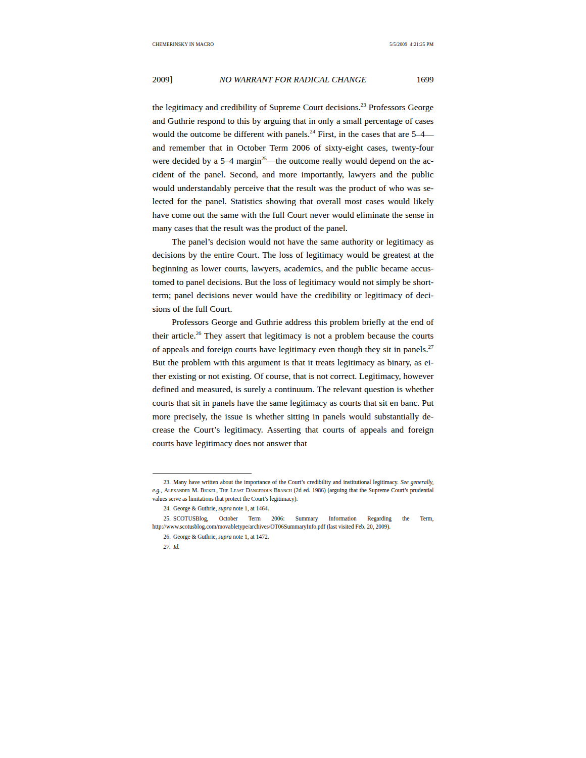Chemerinsky in Macro 5/5/2009 4:21:25 PM
2009] No Warrant for Radical Change 1699
the legitimacy and credibility of Supreme Court decisions.23 Professors George and Guthrie respond to this by arguing that in only a small percentage of cases would the outcome be different with panels.24 First, in the cases that are 5–4—and remember that in October Term 2006 of sixty-eight cases, twenty-four were decided by a 5–4 margin25—the outcome really would depend on the accident of the panel. Second, and more importantly, lawyers and the public would understandably perceive that the result was the product of who was selected for the panel. Statistics showing that overall most cases would likely have come out the same with the full Court never would eliminate the sense in many cases that the result was the product of the panel.
The panel’s decision would not have the same authority or legitimacy as decisions by the entire Court. The loss of legitimacy would be greatest at the beginning as lower courts, lawyers, academics, and the public became accustomed to panel decisions. But the loss of legitimacy would not simply be short-term; panel decisions never would have the credibility or legitimacy of decisions of the full Court.
Professors George and Guthrie address this problem briefly at the end of their article.26 They assert that legitimacy is not a problem because the courts of appeals and foreign courts have legitimacy even though they sit in panels.27 But the problem with this argument is that it treats legitimacy as binary, as either existing or not existing. Of course, that is not correct. Legitimacy, however defined and measured, is surely a continuum. The relevant question is whether courts that sit in panels have the same legitimacy as courts that sit en banc. Put more precisely, the issue is whether sitting in panels would substantially decrease the Court’s legitimacy. Asserting that courts of appeals and foreign courts have legitimacy does not answer that
23. Many have written about the importance of the Court’s credibility and institutional legitimacy. See generally, e.g., Alexander M. Bickel, The Least Dangerous Branch (2d ed. 1986) (arguing that the Supreme Court’s prudential values serve as limitations that protect the Court’s legitimacy).
24. George & Guthrie, supra note 1, at 1464.
25. SCOTUSBlog, October Term 2006: Summary Information Regarding the Term, http://www.scotusblog.com/movabletype/archives/OT06SummaryInfo.pdf (last visited Feb. 20, 2009).
26. George & Guthrie, supra note 1, at 1472.
27. Id.